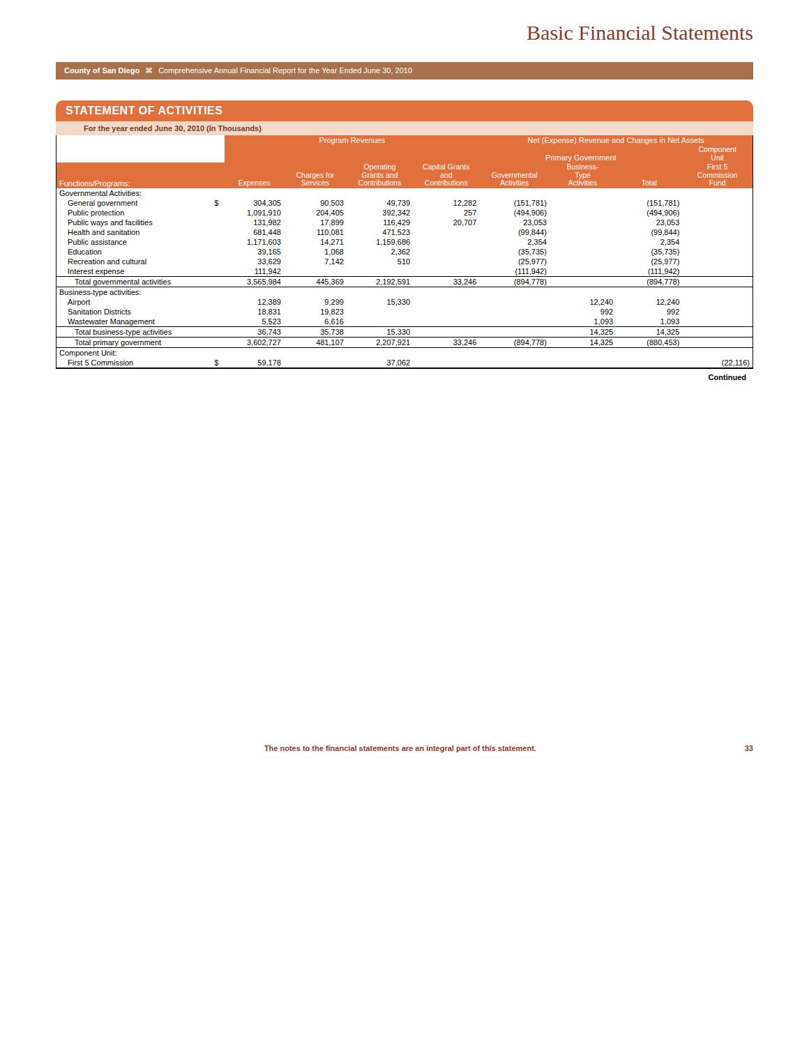Basic Financial Statements
County of San Diego⌘Comprehensive Annual Financial Report for the Year Ended June 30, 2010
STATEMENT OF ACTIVITIES
For the year ended June 30, 2010 (In Thousands)
| | | Program Revenues | Net (Expense) Revenue and Changes in Net Assets |
| | | | | | | Primary Government | Component Unit |
| Functions/Programs: | | Expenses | Charges for Services | Operating Grants and Contributions | Capital Grants and Contributions | Governmental Activities | Business- Type Activities | Total | First 5 Commission Fund |
| Governmental Activities: | | | | | | | | | |
| General government | $ | 304,305 | 90,503 | 49,739 | 12,282 | (151,781) | | (151,781) | |
| Public protection | | 1,091,910 | 204,405 | 392,342 | 257 | (494,906) | | (494,906) | |
| Public ways and facilities | | 131,982 | 17,899 | 116,429 | 20,707 | 23,053 | | 23,053 | |
| Health and sanitation | | 681,448 | 110,081 | 471,523 | | (99,844) | | (99,844) | |
| Public assistance | | 1,171,603 | 14,271 | 1,159,686 | | 2,354 | | 2,354 | |
| Education | | 39,165 | 1,068 | 2,362 | | (35,735) | | (35,735) | |
| Recreation and cultural | | 33,629 | 7,142 | 510 | | (25,977) | | (25,977) | |
| Interest expense | | 111,942 | | | | (111,942) | | (111,942) | |
| Total governmental activities | | 3,565,984 | 445,369 | 2,192,591 | 33,246 | (894,778) | | (894,778) | |
| Business-type activities: | | | | | | | | | |
| Airport | | 12,389 | 9,299 | 15,330 | | | 12,240 | 12,240 | |
| Sanitation Districts | | 18,831 | 19,823 | | | | 992 | 992 | |
| Wastewater Management | | 5,523 | 6,616 | | | | 1,093 | 1,093 | |
| Total business-type activities | | 36,743 | 35,738 | 15,330 | | | 14,325 | 14,325 | |
| Total primary government | | 3,602,727 | 481,107 | 2,207,921 | 33,246 | (894,778) | 14,325 | (880,453) | |
| Component Unit: | | | | | | | | | |
| First 5 Commission | $ | 59,178 | | 37,062 | | | | | (22,116) |
Continued
33 The notes to the financial statements are an integral part of this statement.